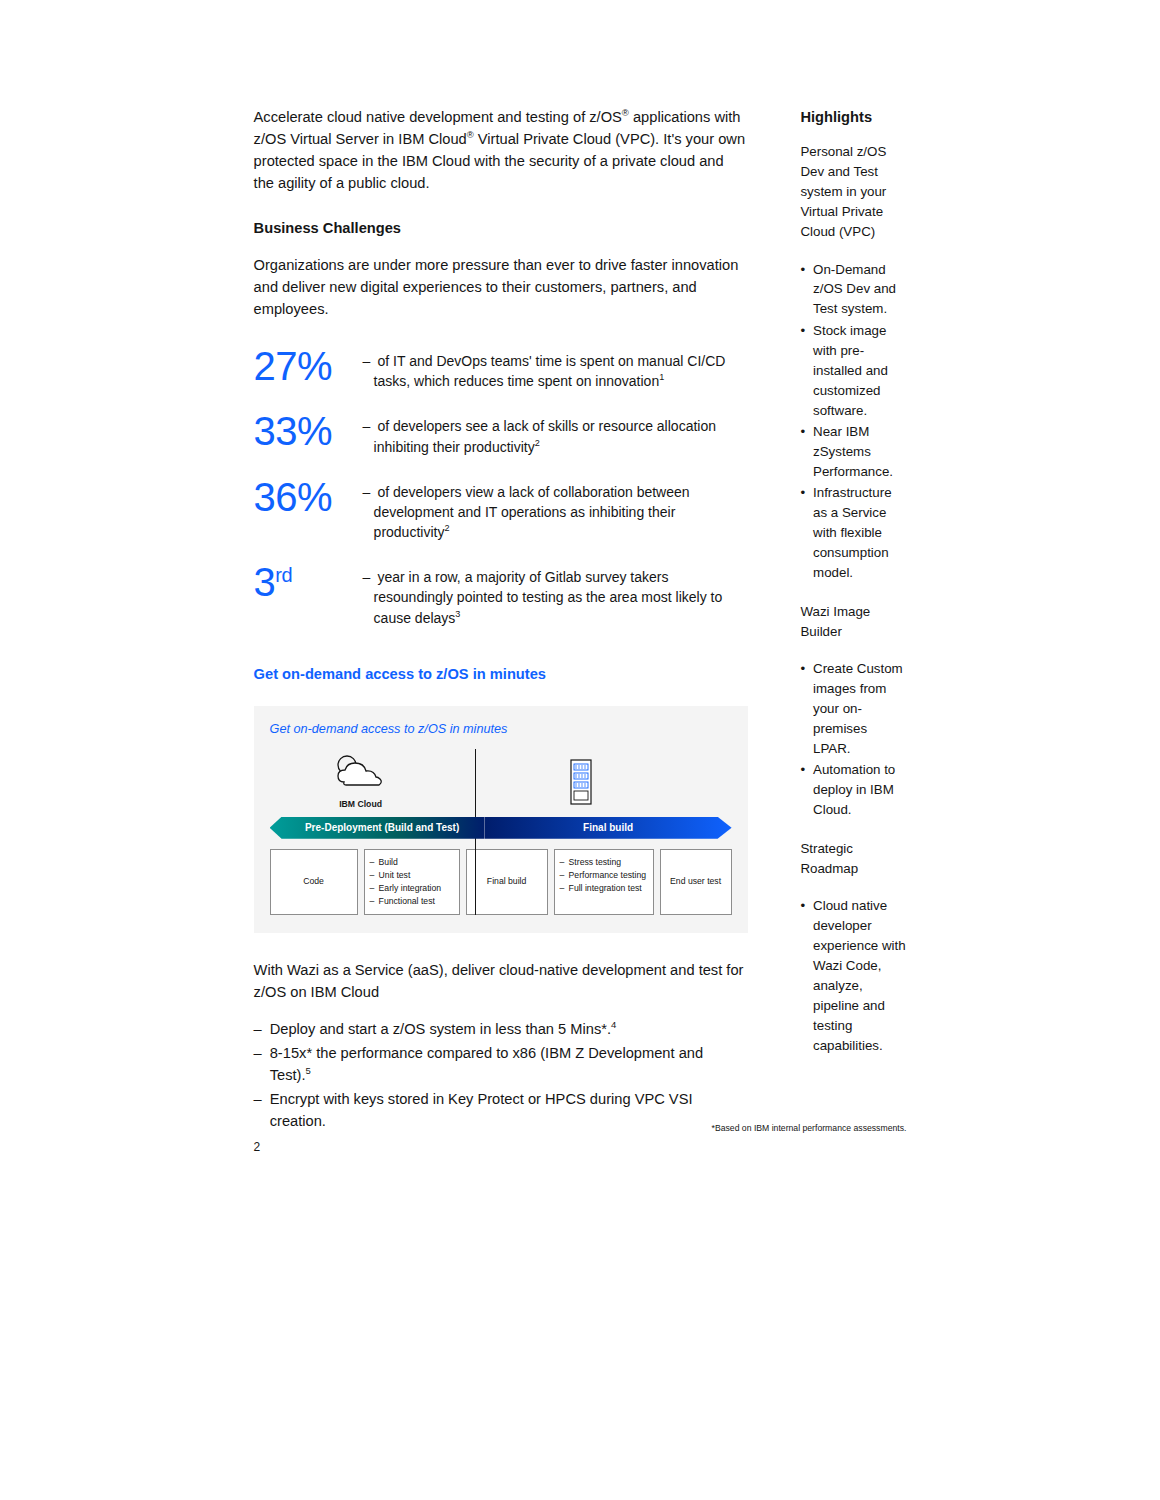Accelerate cloud native development and testing of z/OS® applications with z/OS Virtual Server in IBM Cloud® Virtual Private Cloud (VPC). It's your own protected space in the IBM Cloud with the security of a private cloud and the agility of a public cloud.
Business Challenges
Organizations are under more pressure than ever to drive faster innovation and deliver new digital experiences to their customers, partners, and employees.
27%
– of IT and DevOps teams' time is spent on manual CI/CD tasks, which reduces time spent on innovation1
33%
– of developers see a lack of skills or resource allocation inhibiting their productivity2
36%
– of developers view a lack of collaboration between development and IT operations as inhibiting their productivity2
3rd
– year in a row, a majority of Gitlab survey takers resoundingly pointed to testing as the area most likely to cause delays3
Get on-demand access to z/OS in minutes
Get on-demand access to z/OS in minutes
IBM Cloud
Pre-Deployment (Build and Test)
Final build
Code
Build
Unit test
Early integration
Functional test
Final build
Stress testing
Performance testing
Full integration test
End user test
With Wazi as a Service (aaS), deliver cloud-native development and test for z/OS on IBM Cloud
Deploy and start a z/OS system in less than 5 Mins*.4
8-15x* the performance compared to x86 (IBM Z Development and Test).5
Encrypt with keys stored in Key Protect or HPCS during VPC VSI creation.
Highlights
Personal z/OS Dev and Test system in your Virtual Private Cloud (VPC)
On-Demand z/OS Dev and Test system.
Stock image with pre-installed and customized software.
Near IBM zSystems Performance.
Infrastructure as a Service with flexible consumption model.
Wazi Image Builder
Create Custom images from your on-premises LPAR.
Automation to deploy in IBM Cloud.
Strategic Roadmap
Cloud native developer experience with Wazi Code, analyze, pipeline and testing capabilities.
*Based on IBM internal performance assessments.
2